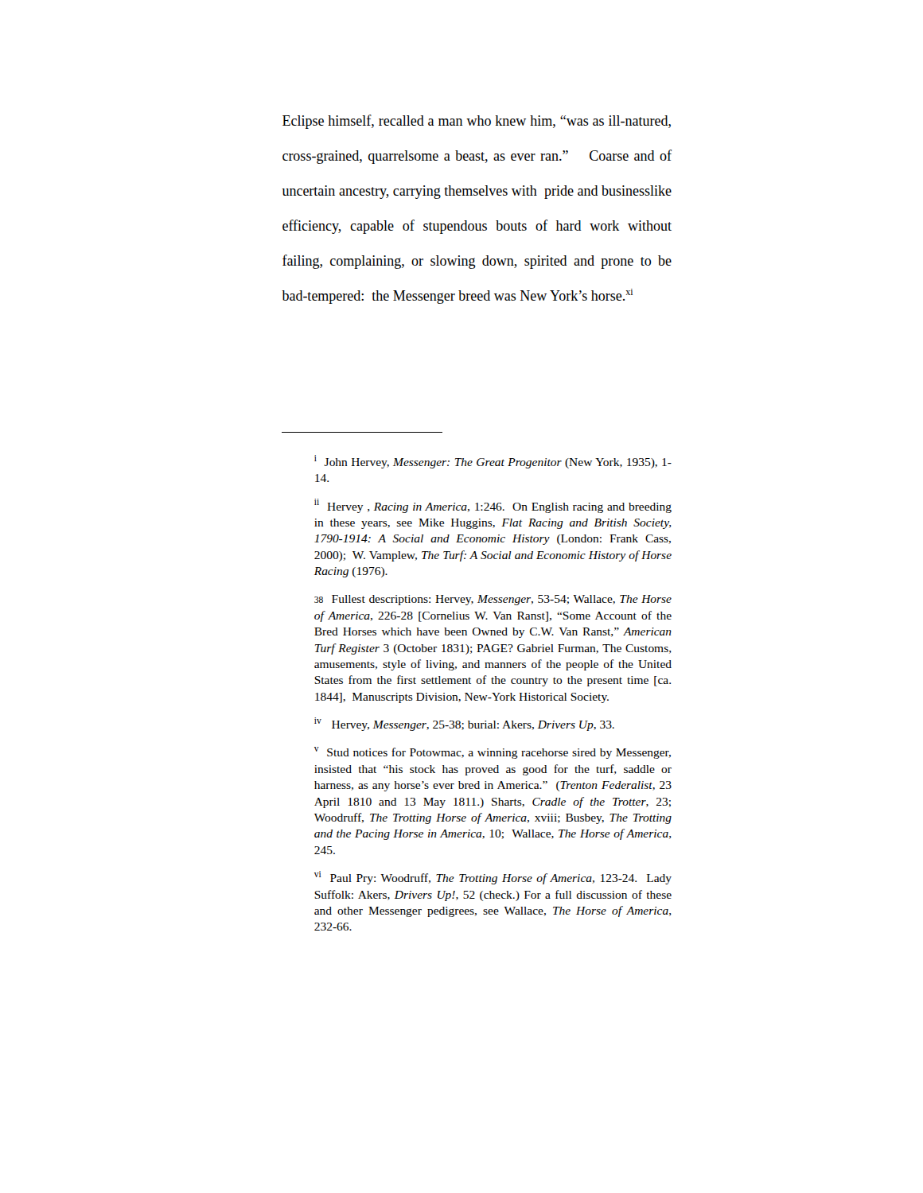Eclipse himself, recalled a man who knew him, “was as ill-natured, cross-grained, quarrelsome a beast, as ever ran.” Coarse and of uncertain ancestry, carrying themselves with pride and businesslike efficiency, capable of stupendous bouts of hard work without failing, complaining, or slowing down, spirited and prone to be bad-tempered: the Messenger breed was New York’s horse.xi
i John Hervey, Messenger: The Great Progenitor (New York, 1935), 1-14.
ii Hervey , Racing in America, 1:246. On English racing and breeding in these years, see Mike Huggins, Flat Racing and British Society, 1790-1914: A Social and Economic History (London: Frank Cass, 2000); W. Vamplew, The Turf: A Social and Economic History of Horse Racing (1976).
38 Fullest descriptions: Hervey, Messenger, 53-54; Wallace, The Horse of America, 226-28 [Cornelius W. Van Ranst], “Some Account of the Bred Horses which have been Owned by C.W. Van Ranst,” American Turf Register 3 (October 1831); PAGE? Gabriel Furman, The Customs, amusements, style of living, and manners of the people of the United States from the first settlement of the country to the present time [ca. 1844], Manuscripts Division, New-York Historical Society.
iv Hervey, Messenger, 25-38; burial: Akers, Drivers Up, 33.
v Stud notices for Potowmac, a winning racehorse sired by Messenger, insisted that “his stock has proved as good for the turf, saddle or harness, as any horse’s ever bred in America.” (Trenton Federalist, 23 April 1810 and 13 May 1811.) Sharts, Cradle of the Trotter, 23; Woodruff, The Trotting Horse of America, xviii; Busbey, The Trotting and the Pacing Horse in America, 10; Wallace, The Horse of America, 245.
vi Paul Pry: Woodruff, The Trotting Horse of America, 123-24. Lady Suffolk: Akers, Drivers Up!, 52 (check.) For a full discussion of these and other Messenger pedigrees, see Wallace, The Horse of America, 232-66.